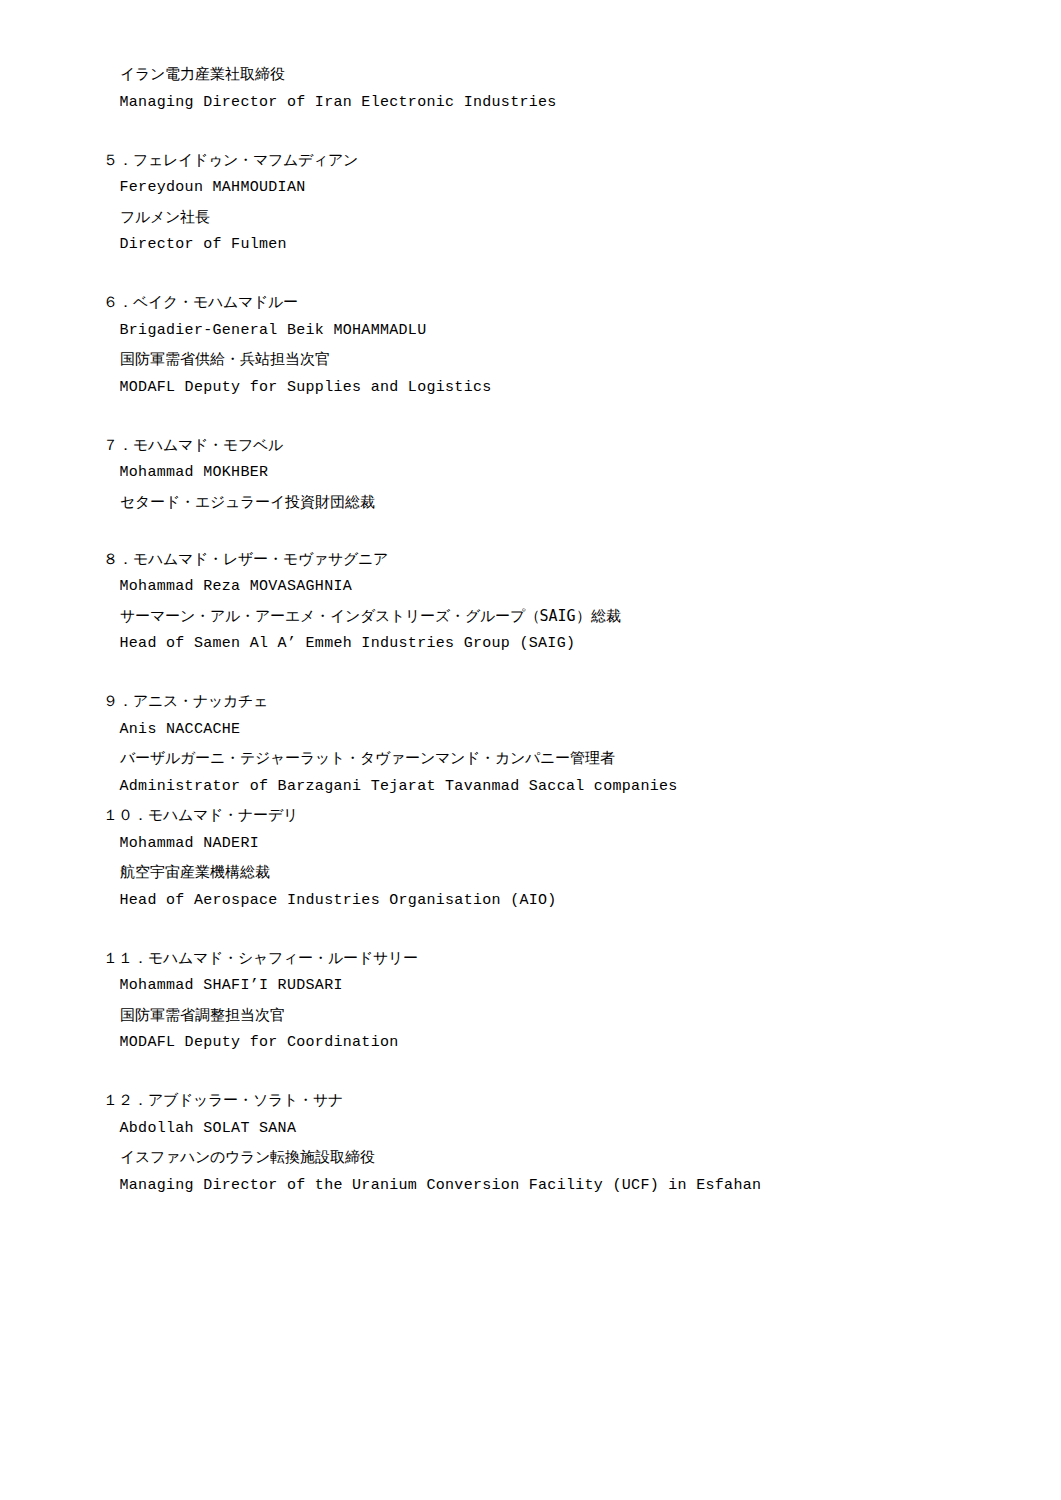イラン電力産業社取締役
Managing Director of Iran Electronic Industries
５．フェレイドゥン・マフムディアン
Fereydoun MAHMOUDIAN
フルメン社長
Director of Fulmen
６．ベイク・モハムマドルー
Brigadier-General Beik MOHAMMADLU
国防軍需省供給・兵站担当次官
MODAFL Deputy for Supplies and Logistics
７．モハムマド・モフベル
Mohammad MOKHBER
セタード・エジュラーイ投資財団総裁
８．モハムマド・レザー・モヴァサグニア
Mohammad Reza MOVASAGHNIA
サーマーン・アル・アーエメ・インダストリーズ・グループ（SAIG）総裁
Head of Samen Al A’ Emmeh Industries Group (SAIG)
９．アニス・ナッカチェ
Anis NACCACHE
バーザルガーニ・テジャーラット・タヴァーンマンド・カンパニー管理者
Administrator of Barzagani Tejarat Tavanmad Saccal companies
１０．モハムマド・ナーデリ
Mohammad NADERI
航空宇宙産業機構総裁
Head of Aerospace Industries Organisation (AIO)
１１．モハムマド・シャフィー・ルードサリー
Mohammad SHAFI’I RUDSARI
国防軍需省調整担当次官
MODAFL Deputy for Coordination
１２．アブドッラー・ソラト・サナ
Abdollah SOLAT SANA
イスファハンのウラン転換施設取締役
Managing Director of the Uranium Conversion Facility (UCF) in Esfahan